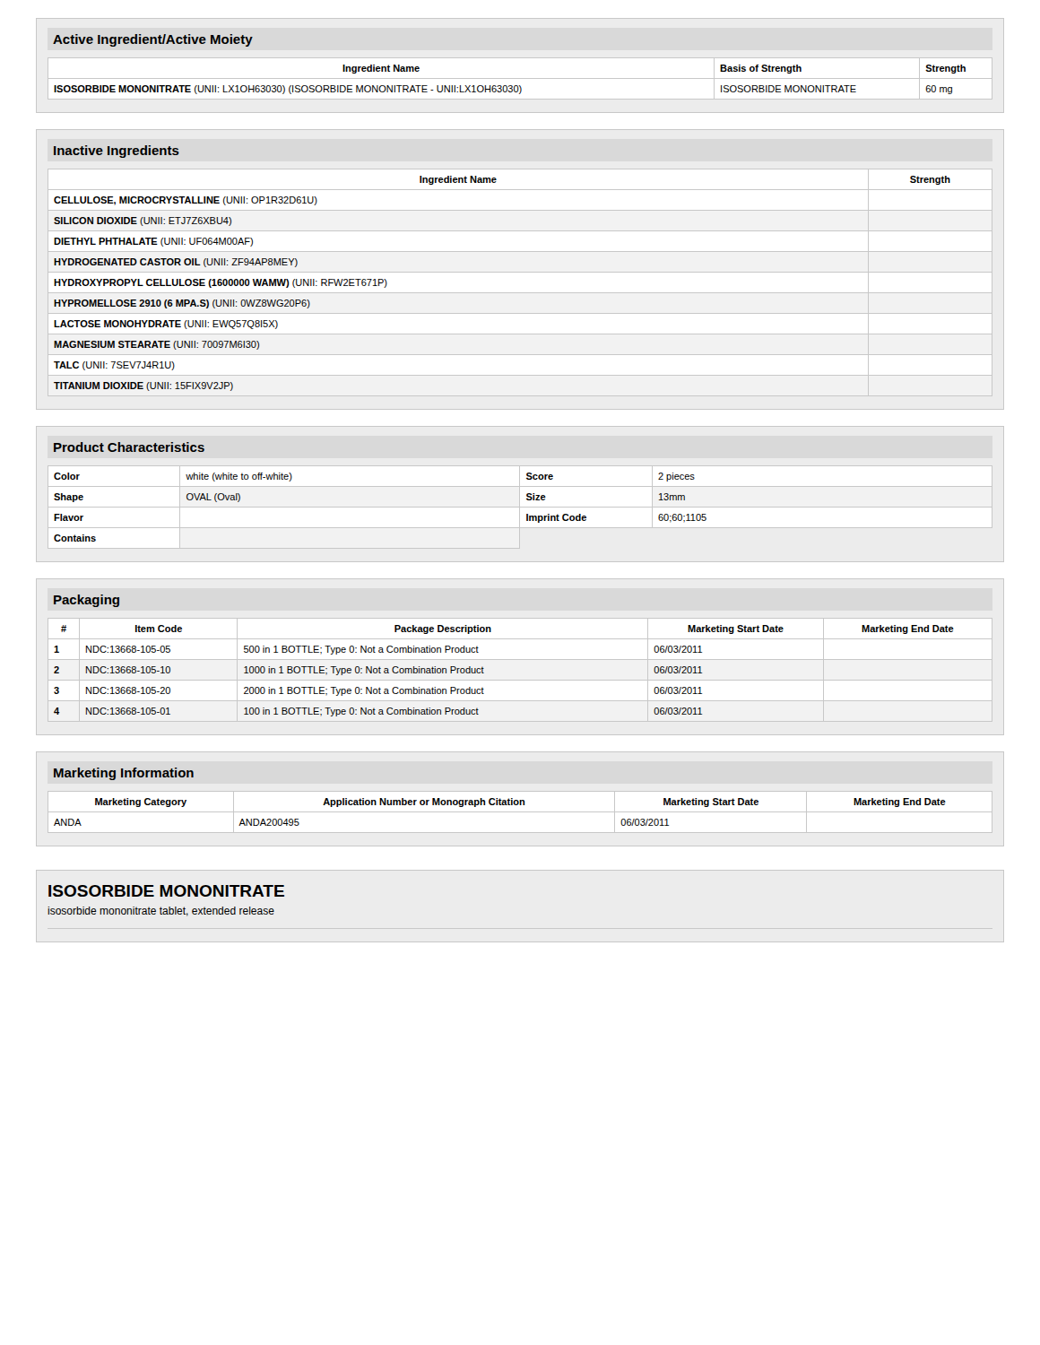Active Ingredient/Active Moiety
| Ingredient Name | Basis of Strength | Strength |
| --- | --- | --- |
| ISOSORBIDE MONONITRATE (UNII: LX1OH63030) (ISOSORBIDE MONONITRATE - UNII:LX1OH63030) | ISOSORBIDE MONONITRATE | 60 mg |
Inactive Ingredients
| Ingredient Name | Strength |
| --- | --- |
| CELLULOSE, MICROCRYSTALLINE (UNII: OP1R32D61U) | |
| SILICON DIOXIDE (UNII: ETJ7Z6XBU4) | |
| DIETHYL PHTHALATE (UNII: UF064M00AF) | |
| HYDROGENATED CASTOR OIL (UNII: ZF94AP8MEY) | |
| HYDROXYPROPYL CELLULOSE (1600000 WAMW) (UNII: RFW2ET671P) | |
| HYPROMELLOSE 2910 (6 MPA.S) (UNII: 0WZ8WG20P6) | |
| LACTOSE MONOHYDRATE (UNII: EWQ57Q8I5X) | |
| MAGNESIUM STEARATE (UNII: 70097M6I30) | |
| TALC (UNII: 7SEV7J4R1U) | |
| TITANIUM DIOXIDE (UNII: 15FIX9V2JP) | |
Product Characteristics
| Color | white (white to off-white) | Score | 2 pieces |
| Shape | OVAL (Oval) | Size | 13mm |
| Flavor | | Imprint Code | 60;60;1105 |
| Contains | | | |
Packaging
| # | Item Code | Package Description | Marketing Start Date | Marketing End Date |
| --- | --- | --- | --- | --- |
| 1 | NDC:13668-105-05 | 500 in 1 BOTTLE; Type 0: Not a Combination Product | 06/03/2011 | |
| 2 | NDC:13668-105-10 | 1000 in 1 BOTTLE; Type 0: Not a Combination Product | 06/03/2011 | |
| 3 | NDC:13668-105-20 | 2000 in 1 BOTTLE; Type 0: Not a Combination Product | 06/03/2011 | |
| 4 | NDC:13668-105-01 | 100 in 1 BOTTLE; Type 0: Not a Combination Product | 06/03/2011 | |
Marketing Information
| Marketing Category | Application Number or Monograph Citation | Marketing Start Date | Marketing End Date |
| --- | --- | --- | --- |
| ANDA | ANDA200495 | 06/03/2011 | |
ISOSORBIDE MONONITRATE
isosorbide mononitrate tablet, extended release